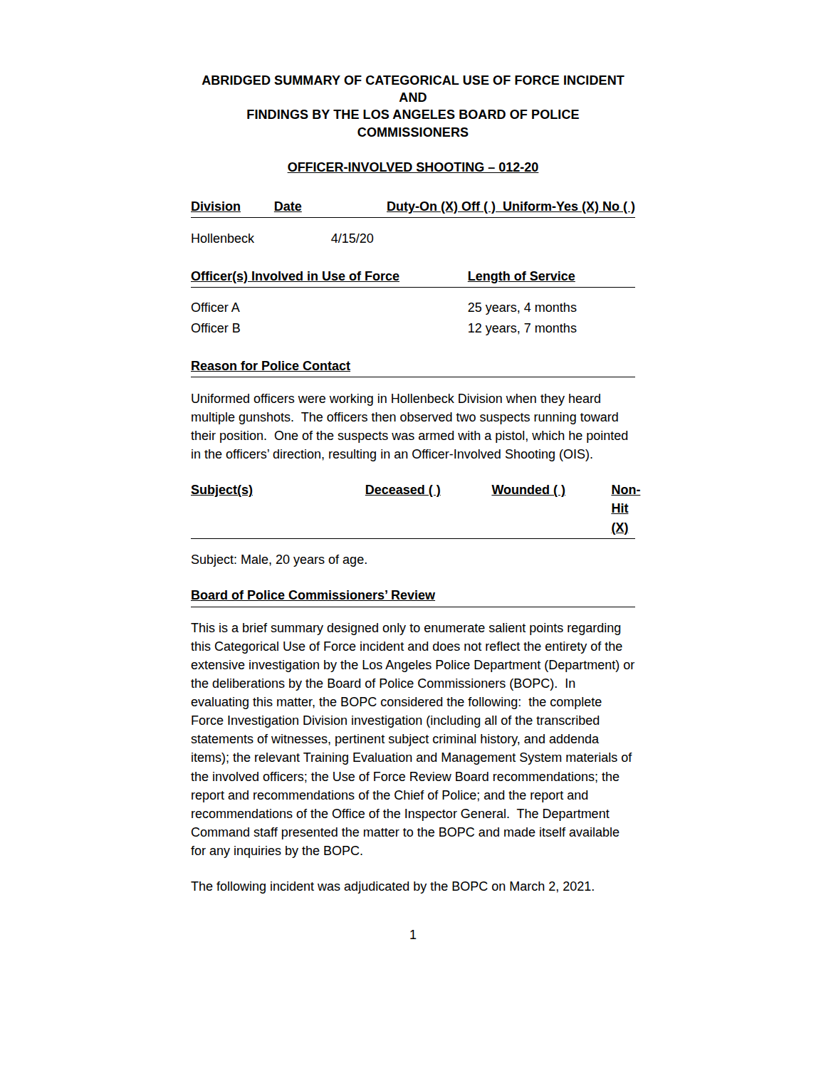ABRIDGED SUMMARY OF CATEGORICAL USE OF FORCE INCIDENT AND
FINDINGS BY THE LOS ANGELES BOARD OF POLICE COMMISSIONERS
OFFICER-INVOLVED SHOOTING – 012-20
Division Date Duty-On (X) Off ( ) Uniform-Yes (X) No ( )
Hollenbeck 4/15/20
Officer(s) Involved in Use of Force Length of Service
Officer A 25 years, 4 months
Officer B 12 years, 7 months
Reason for Police Contact
Uniformed officers were working in Hollenbeck Division when they heard multiple gunshots. The officers then observed two suspects running toward their position. One of the suspects was armed with a pistol, which he pointed in the officers’ direction, resulting in an Officer-Involved Shooting (OIS).
Subject(s) Deceased ( ) Wounded ( ) Non-Hit (X)
Subject: Male, 20 years of age.
Board of Police Commissioners’ Review
This is a brief summary designed only to enumerate salient points regarding this Categorical Use of Force incident and does not reflect the entirety of the extensive investigation by the Los Angeles Police Department (Department) or the deliberations by the Board of Police Commissioners (BOPC). In evaluating this matter, the BOPC considered the following: the complete Force Investigation Division investigation (including all of the transcribed statements of witnesses, pertinent subject criminal history, and addenda items); the relevant Training Evaluation and Management System materials of the involved officers; the Use of Force Review Board recommendations; the report and recommendations of the Chief of Police; and the report and recommendations of the Office of the Inspector General. The Department Command staff presented the matter to the BOPC and made itself available for any inquiries by the BOPC.
The following incident was adjudicated by the BOPC on March 2, 2021.
1